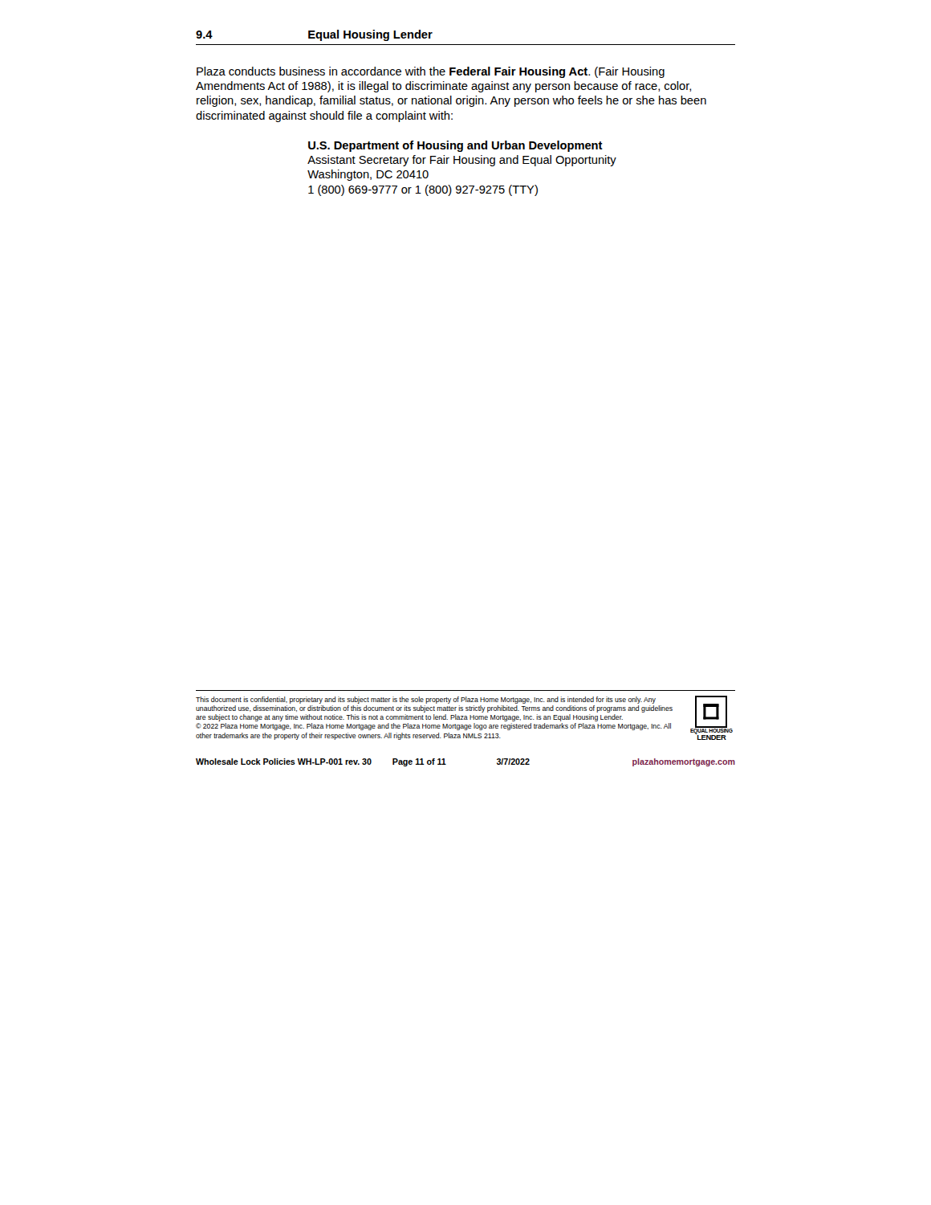9.4 Equal Housing Lender
Plaza conducts business in accordance with the Federal Fair Housing Act. (Fair Housing Amendments Act of 1988), it is illegal to discriminate against any person because of race, color, religion, sex, handicap, familial status, or national origin. Any person who feels he or she has been discriminated against should file a complaint with:
U.S. Department of Housing and Urban Development
Assistant Secretary for Fair Housing and Equal Opportunity
Washington, DC 20410
1 (800) 669-9777 or 1 (800) 927-9275 (TTY)
This document is confidential, proprietary and its subject matter is the sole property of Plaza Home Mortgage, Inc. and is intended for its use only. Any unauthorized use, dissemination, or distribution of this document or its subject matter is strictly prohibited. Terms and conditions of programs and guidelines are subject to change at any time without notice. This is not a commitment to lend. Plaza Home Mortgage, Inc. is an Equal Housing Lender.
© 2022 Plaza Home Mortgage, Inc. Plaza Home Mortgage and the Plaza Home Mortgage logo are registered trademarks of Plaza Home Mortgage, Inc. All other trademarks are the property of their respective owners. All rights reserved. Plaza NMLS 2113.
EQUAL HOUSING
LENDER
Wholesale Lock Policies WH-LP-001 rev. 30 Page 11 of 11 3/7/2022 plazahomemortgage.com